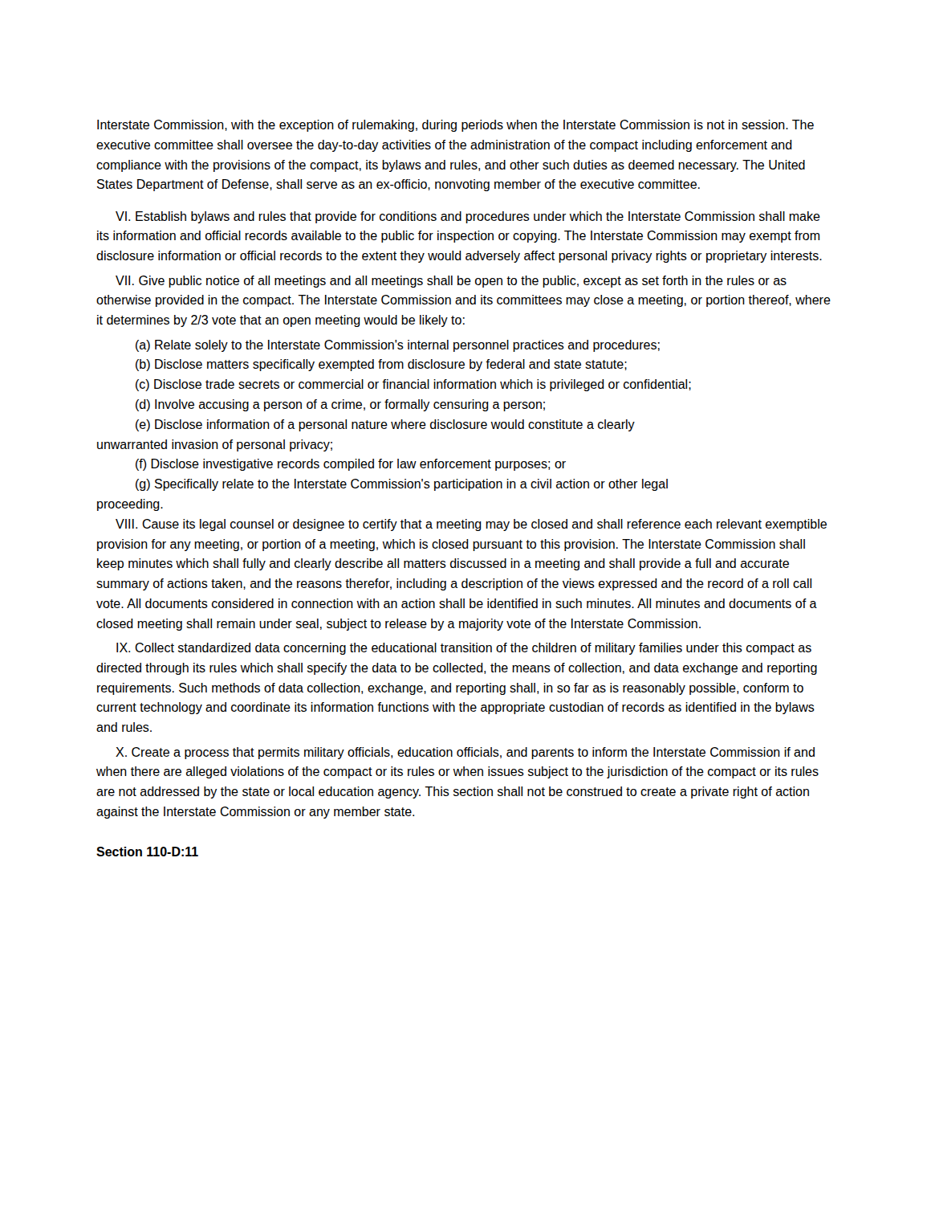Interstate Commission, with the exception of rulemaking, during periods when the Interstate Commission is not in session. The executive committee shall oversee the day-to-day activities of the administration of the compact including enforcement and compliance with the provisions of the compact, its bylaws and rules, and other such duties as deemed necessary. The United States Department of Defense, shall serve as an ex-officio, nonvoting member of the executive committee.
VI. Establish bylaws and rules that provide for conditions and procedures under which the Interstate Commission shall make its information and official records available to the public for inspection or copying. The Interstate Commission may exempt from disclosure information or official records to the extent they would adversely affect personal privacy rights or proprietary interests.
VII. Give public notice of all meetings and all meetings shall be open to the public, except as set forth in the rules or as otherwise provided in the compact. The Interstate Commission and its committees may close a meeting, or portion thereof, where it determines by 2/3 vote that an open meeting would be likely to:
(a) Relate solely to the Interstate Commission's internal personnel practices and procedures;
(b) Disclose matters specifically exempted from disclosure by federal and state statute;
(c) Disclose trade secrets or commercial or financial information which is privileged or confidential;
(d) Involve accusing a person of a crime, or formally censuring a person;
(e) Disclose information of a personal nature where disclosure would constitute a clearly
unwarranted invasion of personal privacy;
(f) Disclose investigative records compiled for law enforcement purposes; or
(g) Specifically relate to the Interstate Commission's participation in a civil action or other legal
proceeding.
VIII. Cause its legal counsel or designee to certify that a meeting may be closed and shall reference each relevant exemptible provision for any meeting, or portion of a meeting, which is closed pursuant to this provision. The Interstate Commission shall keep minutes which shall fully and clearly describe all matters discussed in a meeting and shall provide a full and accurate summary of actions taken, and the reasons therefor, including a description of the views expressed and the record of a roll call vote. All documents considered in connection with an action shall be identified in such minutes. All minutes and documents of a closed meeting shall remain under seal, subject to release by a majority vote of the Interstate Commission.
IX. Collect standardized data concerning the educational transition of the children of military families under this compact as directed through its rules which shall specify the data to be collected, the means of collection, and data exchange and reporting requirements. Such methods of data collection, exchange, and reporting shall, in so far as is reasonably possible, conform to current technology and coordinate its information functions with the appropriate custodian of records as identified in the bylaws and rules.
X. Create a process that permits military officials, education officials, and parents to inform the Interstate Commission if and when there are alleged violations of the compact or its rules or when issues subject to the jurisdiction of the compact or its rules are not addressed by the state or local education agency. This section shall not be construed to create a private right of action against the Interstate Commission or any member state.
Section 110-D:11